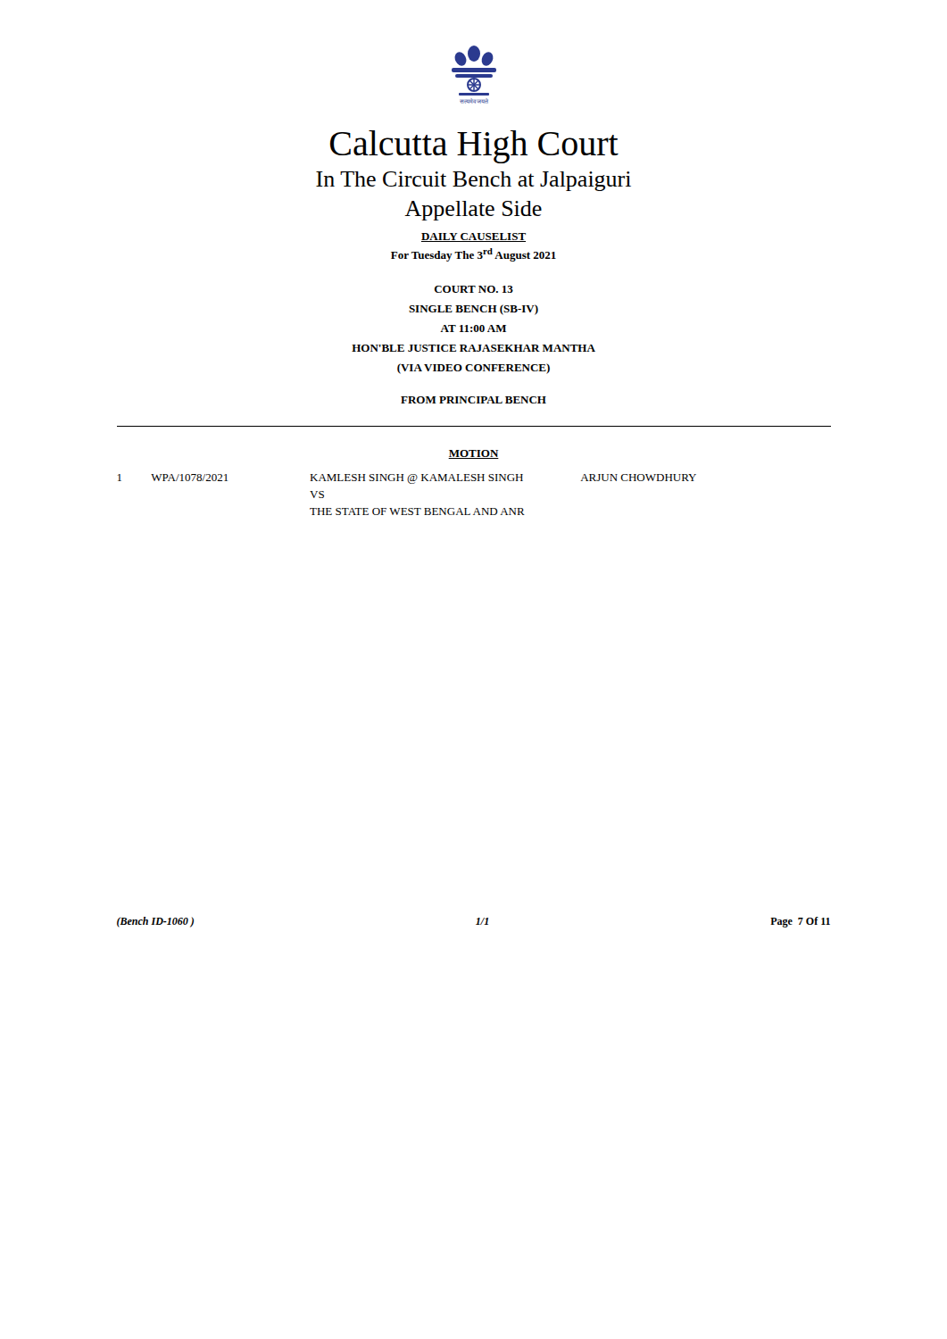सत्यमेव जयते
Calcutta High Court
In The Circuit Bench at Jalpaiguri
Appellate Side
DAILY CAUSELIST
For Tuesday The 3rd August 2021
COURT NO. 13
SINGLE BENCH (SB-IV)
AT 11:00 AM
HON'BLE JUSTICE RAJASEKHAR MANTHA
(VIA VIDEO CONFERENCE)
FROM PRINCIPAL BENCH
MOTION
| 1 | WPA/1078/2021 | KAMLESH SINGH @ KAMALESH SINGH VS THE STATE OF WEST BENGAL AND ANR | ARJUN CHOWDHURY |
(Bench ID-1060 ) Page 7 Of 11
1/1